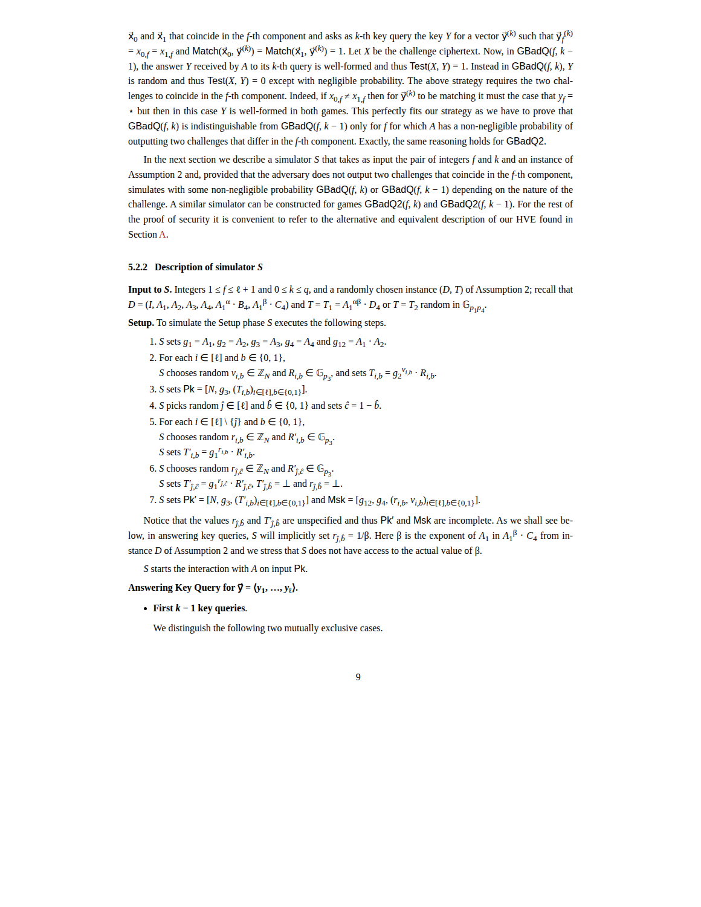x⃗0 and x⃗1 that coincide in the f-th component and asks as k-th key query the key Y for a vector y⃗(k) such that y⃗f(k) = x0,f = x1,f and Match(x⃗0, y⃗(k)) = Match(x⃗1, y⃗(k)) = 1. Let X be the challenge ciphertext. Now, in GBadQ(f, k − 1), the answer Y received by A to its k-th query is well-formed and thus Test(X, Y) = 1. Instead in GBadQ(f, k), Y is random and thus Test(X, Y) = 0 except with negligible probability. The above strategy requires the two challenges to coincide in the f-th component. Indeed, if x0,f ≠ x1,f then for y⃗(k) to be matching it must the case that yf = ⋆ but then in this case Y is well-formed in both games. This perfectly fits our strategy as we have to prove that GBadQ(f, k) is indistinguishable from GBadQ(f, k − 1) only for f for which A has a non-negligible probability of outputting two challenges that differ in the f-th component. Exactly, the same reasoning holds for GBadQ2.
In the next section we describe a simulator S that takes as input the pair of integers f and k and an instance of Assumption 2 and, provided that the adversary does not output two challenges that coincide in the f-th component, simulates with some non-negligible probability GBadQ(f, k) or GBadQ(f, k − 1) depending on the nature of the challenge. A similar simulator can be constructed for games GBadQ2(f, k) and GBadQ2(f, k − 1). For the rest of the proof of security it is convenient to refer to the alternative and equivalent description of our HVE found in Section A.
5.2.2 Description of simulator S
Input to S. Integers 1 ≤ f ≤ ℓ + 1 and 0 ≤ k ≤ q, and a randomly chosen instance (D, T) of Assumption 2; recall that D = (I, A1, A2, A3, A4, A1α · B4, A1β · C4) and T = T1 = A1αβ · D4 or T = T2 random in 𝔾p1p4.
Setup. To simulate the Setup phase S executes the following steps.
S sets g1 = A1, g2 = A2, g3 = A3, g4 = A4 and g12 = A1 · A2.
For each i ∈ [ℓ] and b ∈ {0, 1},
S chooses random vi,b ∈ ℤN and Ri,b ∈ 𝔾p3, and sets Ti,b = g2vi,b · Ri,b.
S sets Pk = [N, g3, (Ti,b)i∈[ℓ],b∈{0,1}].
S picks random ĵ ∈ [ℓ] and b̂ ∈ {0, 1} and sets ĉ = 1 − b̂.
For each i ∈ [ℓ] \ {ĵ} and b ∈ {0, 1},
S chooses random ri,b ∈ ℤN and R′i,b ∈ 𝔾p3.
S sets T′i,b = g1ri,b · R′i,b.
S chooses random rĵ,ĉ ∈ ℤN and R′ĵ,ĉ ∈ 𝔾p3.
S sets T′ĵ,ĉ = g1rĵ,ĉ · R′ĵ,ĉ, T′ĵ,b̂ = ⊥ and rĵ,b̂ = ⊥.
S sets Pk′ = [N, g3, (T′i,b)i∈[ℓ],b∈{0,1}] and Msk = [g12, g4, (ri,b, vi,b)i∈[ℓ],b∈{0,1}].
Notice that the values rĵ,b̂ and T′ĵ,b̂ are unspecified and thus Pk′ and Msk are incomplete. As we shall see below, in answering key queries, S will implicitly set rĵ,b̂ = 1/β. Here β is the exponent of A1 in A1β · C4 from instance D of Assumption 2 and we stress that S does not have access to the actual value of β.
S starts the interaction with A on input Pk.
Answering Key Query for y⃗ = ⟨y1, …, yℓ⟩.
First k − 1 key queries.
We distinguish the following two mutually exclusive cases.
9